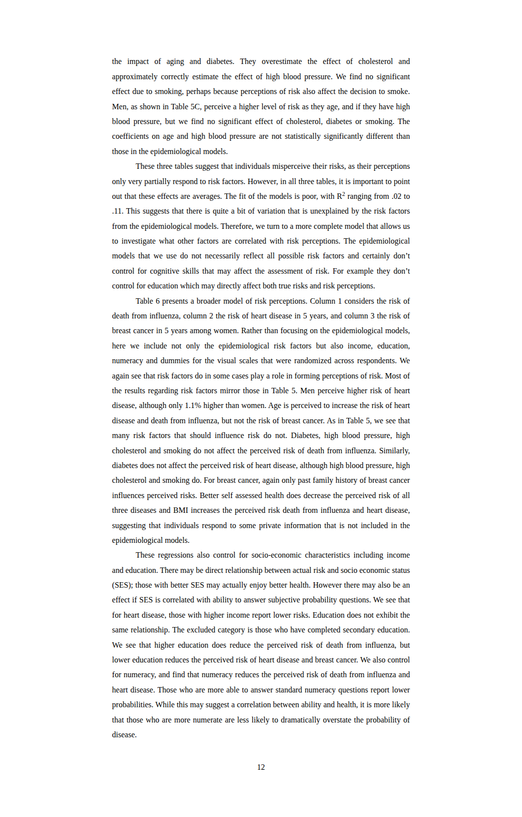the impact of aging and diabetes. They overestimate the effect of cholesterol and approximately correctly estimate the effect of high blood pressure. We find no significant effect due to smoking, perhaps because perceptions of risk also affect the decision to smoke. Men, as shown in Table 5C, perceive a higher level of risk as they age, and if they have high blood pressure, but we find no significant effect of cholesterol, diabetes or smoking. The coefficients on age and high blood pressure are not statistically significantly different than those in the epidemiological models.
These three tables suggest that individuals misperceive their risks, as their perceptions only very partially respond to risk factors. However, in all three tables, it is important to point out that these effects are averages. The fit of the models is poor, with R2 ranging from .02 to .11. This suggests that there is quite a bit of variation that is unexplained by the risk factors from the epidemiological models. Therefore, we turn to a more complete model that allows us to investigate what other factors are correlated with risk perceptions. The epidemiological models that we use do not necessarily reflect all possible risk factors and certainly don’t control for cognitive skills that may affect the assessment of risk. For example they don’t control for education which may directly affect both true risks and risk perceptions.
Table 6 presents a broader model of risk perceptions. Column 1 considers the risk of death from influenza, column 2 the risk of heart disease in 5 years, and column 3 the risk of breast cancer in 5 years among women. Rather than focusing on the epidemiological models, here we include not only the epidemiological risk factors but also income, education, numeracy and dummies for the visual scales that were randomized across respondents. We again see that risk factors do in some cases play a role in forming perceptions of risk. Most of the results regarding risk factors mirror those in Table 5. Men perceive higher risk of heart disease, although only 1.1% higher than women. Age is perceived to increase the risk of heart disease and death from influenza, but not the risk of breast cancer. As in Table 5, we see that many risk factors that should influence risk do not. Diabetes, high blood pressure, high cholesterol and smoking do not affect the perceived risk of death from influenza. Similarly, diabetes does not affect the perceived risk of heart disease, although high blood pressure, high cholesterol and smoking do. For breast cancer, again only past family history of breast cancer influences perceived risks. Better self assessed health does decrease the perceived risk of all three diseases and BMI increases the perceived risk death from influenza and heart disease, suggesting that individuals respond to some private information that is not included in the epidemiological models.
These regressions also control for socio-economic characteristics including income and education. There may be direct relationship between actual risk and socio economic status (SES); those with better SES may actually enjoy better health. However there may also be an effect if SES is correlated with ability to answer subjective probability questions. We see that for heart disease, those with higher income report lower risks. Education does not exhibit the same relationship. The excluded category is those who have completed secondary education. We see that higher education does reduce the perceived risk of death from influenza, but lower education reduces the perceived risk of heart disease and breast cancer. We also control for numeracy, and find that numeracy reduces the perceived risk of death from influenza and heart disease. Those who are more able to answer standard numeracy questions report lower probabilities. While this may suggest a correlation between ability and health, it is more likely that those who are more numerate are less likely to dramatically overstate the probability of disease.
12